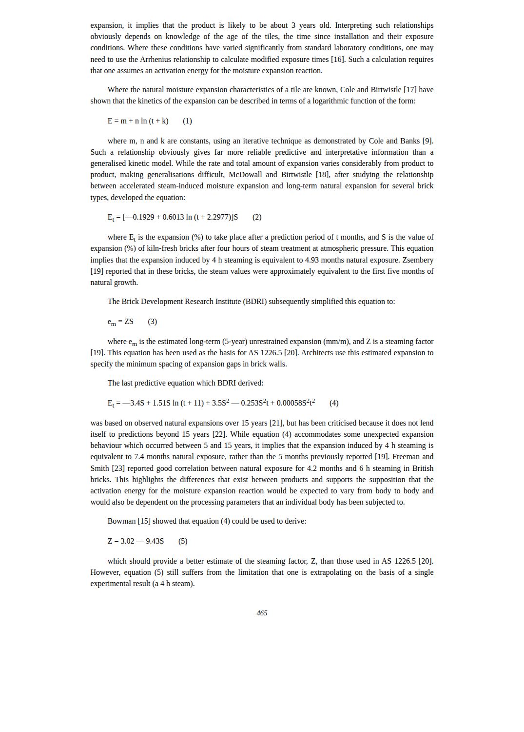expansion, it implies that the product is likely to be about 3 years old. Interpreting such relationships obviously depends on knowledge of the age of the tiles, the time since installation and their exposure conditions. Where these conditions have varied significantly from standard laboratory conditions, one may need to use the Arrhenius relationship to calculate modified exposure times [16]. Such a calculation requires that one assumes an activation energy for the moisture expansion reaction.
Where the natural moisture expansion characteristics of a tile are known, Cole and Birtwistle [17] have shown that the kinetics of the expansion can be described in terms of a logarithmic function of the form:
E = m + n ln (t + k) (1)
where m, n and k are constants, using an iterative technique as demonstrated by Cole and Banks [9]. Such a relationship obviously gives far more reliable predictive and interpretative information than a generalised kinetic model. While the rate and total amount of expansion varies considerably from product to product, making generalisations difficult, McDowall and Birtwistle [18], after studying the relationship between accelerated steam-induced moisture expansion and long-term natural expansion for several brick types, developed the equation:
Et = [—0.1929 + 0.6013 ln (t + 2.2977)]S (2)
where Et is the expansion (%) to take place after a prediction period of t months, and S is the value of expansion (%) of kiln-fresh bricks after four hours of steam treatment at atmospheric pressure. This equation implies that the expansion induced by 4 h steaming is equivalent to 4.93 months natural exposure. Zsembery [19] reported that in these bricks, the steam values were approximately equivalent to the first five months of natural growth.
The Brick Development Research Institute (BDRI) subsequently simplified this equation to:
em = ZS (3)
where em is the estimated long-term (5-year) unrestrained expansion (mm/m), and Z is a steaming factor [19]. This equation has been used as the basis for AS 1226.5 [20]. Architects use this estimated expansion to specify the minimum spacing of expansion gaps in brick walls.
The last predictive equation which BDRI derived:
Et = —3.4S + 1.51S ln (t + 11) + 3.5S2 — 0.253S2t + 0.00058S2t2 (4)
was based on observed natural expansions over 15 years [21], but has been criticised because it does not lend itself to predictions beyond 15 years [22]. While equation (4) accommodates some unexpected expansion behaviour which occurred between 5 and 15 years, it implies that the expansion induced by 4 h steaming is equivalent to 7.4 months natural exposure, rather than the 5 months previously reported [19]. Freeman and Smith [23] reported good correlation between natural exposure for 4.2 months and 6 h steaming in British bricks. This highlights the differences that exist between products and supports the supposition that the activation energy for the moisture expansion reaction would be expected to vary from body to body and would also be dependent on the processing parameters that an individual body has been subjected to.
Bowman [15] showed that equation (4) could be used to derive:
Z = 3.02 — 9.43S (5)
which should provide a better estimate of the steaming factor, Z, than those used in AS 1226.5 [20]. However, equation (5) still suffers from the limitation that one is extrapolating on the basis of a single experimental result (a 4 h steam).
465